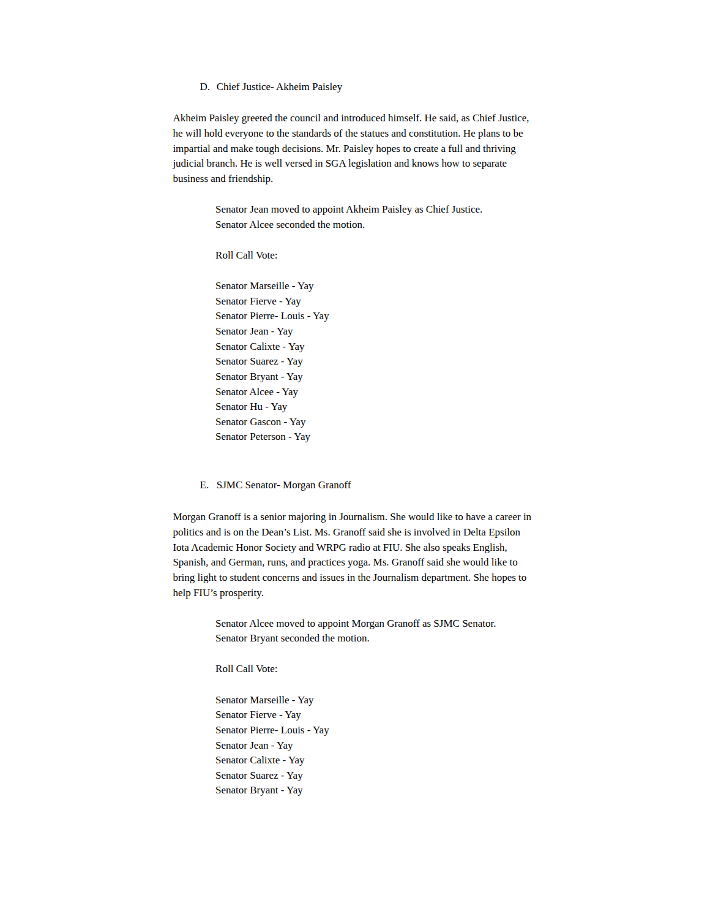D. Chief Justice- Akheim Paisley
Akheim Paisley greeted the council and introduced himself. He said, as Chief Justice, he will hold everyone to the standards of the statues and constitution. He plans to be impartial and make tough decisions. Mr. Paisley hopes to create a full and thriving judicial branch. He is well versed in SGA legislation and knows how to separate business and friendship.
Senator Jean moved to appoint Akheim Paisley as Chief Justice.
Senator Alcee seconded the motion.
Roll Call Vote:
Senator Marseille - Yay
Senator Fierve - Yay
Senator Pierre- Louis - Yay
Senator Jean - Yay
Senator Calixte - Yay
Senator Suarez - Yay
Senator Bryant - Yay
Senator Alcee - Yay
Senator Hu - Yay
Senator Gascon - Yay
Senator Peterson - Yay
E. SJMC Senator- Morgan Granoff
Morgan Granoff is a senior majoring in Journalism. She would like to have a career in politics and is on the Dean’s List. Ms. Granoff said she is involved in Delta Epsilon Iota Academic Honor Society and WRPG radio at FIU. She also speaks English, Spanish, and German, runs, and practices yoga. Ms. Granoff said she would like to bring light to student concerns and issues in the Journalism department. She hopes to help FIU’s prosperity.
Senator Alcee moved to appoint Morgan Granoff as SJMC Senator.
Senator Bryant seconded the motion.
Roll Call Vote:
Senator Marseille - Yay
Senator Fierve - Yay
Senator Pierre- Louis - Yay
Senator Jean - Yay
Senator Calixte - Yay
Senator Suarez - Yay
Senator Bryant - Yay